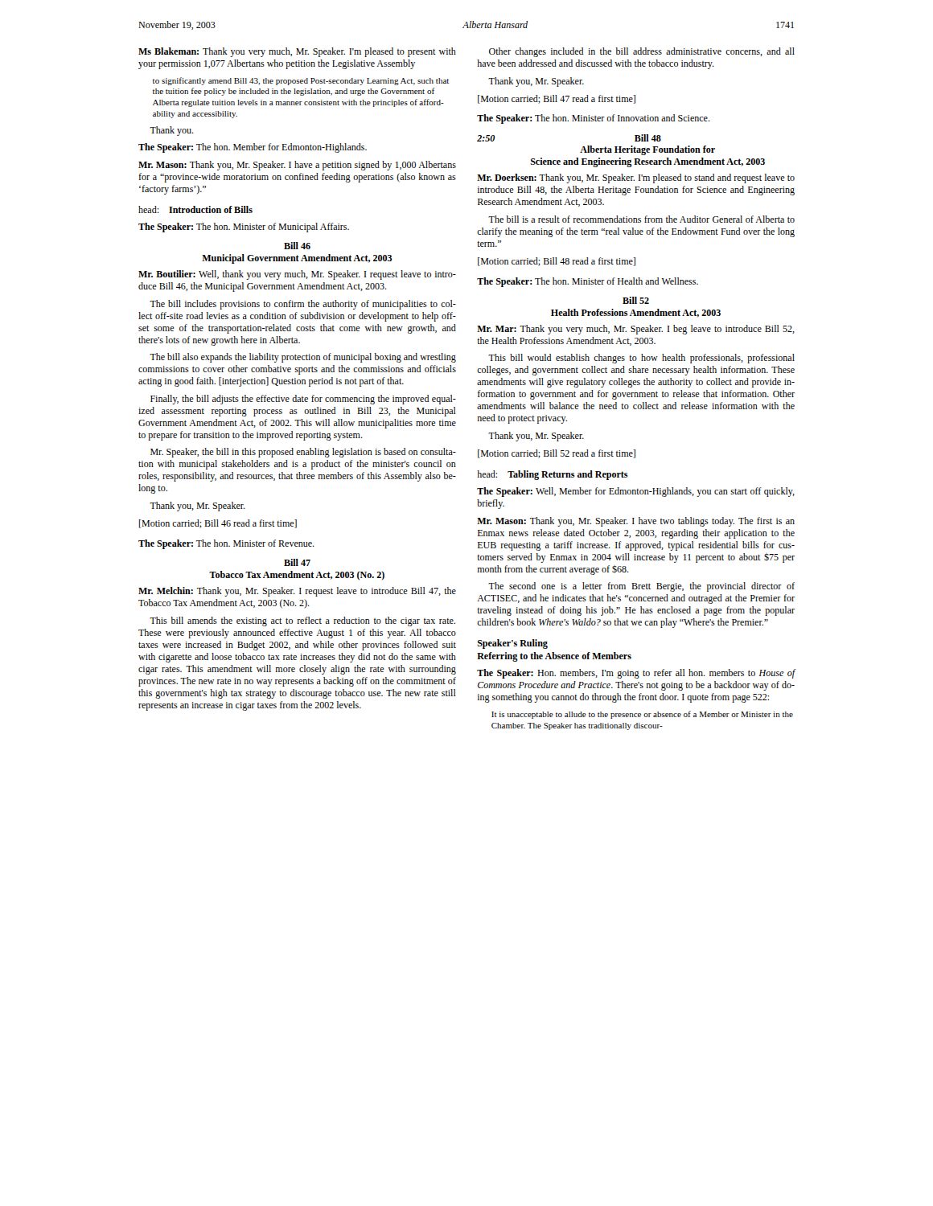November 19, 2003 Alberta Hansard 1741
Ms Blakeman: Thank you very much, Mr. Speaker. I'm pleased to present with your permission 1,077 Albertans who petition the Legislative Assembly
to significantly amend Bill 43, the proposed Post-secondary Learning Act, such that the tuition fee policy be included in the legislation, and urge the Government of Alberta regulate tuition levels in a manner consistent with the principles of affordability and accessibility.
Thank you.
The Speaker: The hon. Member for Edmonton-Highlands.
Mr. Mason: Thank you, Mr. Speaker. I have a petition signed by 1,000 Albertans for a “province-wide moratorium on confined feeding operations (also known as ‘factory farms’).”
head: Introduction of Bills
The Speaker: The hon. Minister of Municipal Affairs.
Bill 46 Municipal Government Amendment Act, 2003
Mr. Boutilier: Well, thank you very much, Mr. Speaker. I request leave to introduce Bill 46, the Municipal Government Amendment Act, 2003.
The bill includes provisions to confirm the authority of municipalities to collect off-site road levies as a condition of subdivision or development to help offset some of the transportation-related costs that come with new growth, and there's lots of new growth here in Alberta.
The bill also expands the liability protection of municipal boxing and wrestling commissions to cover other combative sports and the commissions and officials acting in good faith. [interjection] Question period is not part of that.
Finally, the bill adjusts the effective date for commencing the improved equalized assessment reporting process as outlined in Bill 23, the Municipal Government Amendment Act, of 2002. This will allow municipalities more time to prepare for transition to the improved reporting system.
Mr. Speaker, the bill in this proposed enabling legislation is based on consultation with municipal stakeholders and is a product of the minister's council on roles, responsibility, and resources, that three members of this Assembly also belong to.
Thank you, Mr. Speaker.
[Motion carried; Bill 46 read a first time]
The Speaker: The hon. Minister of Revenue.
Bill 47 Tobacco Tax Amendment Act, 2003 (No. 2)
Mr. Melchin: Thank you, Mr. Speaker. I request leave to introduce Bill 47, the Tobacco Tax Amendment Act, 2003 (No. 2).
This bill amends the existing act to reflect a reduction to the cigar tax rate. These were previously announced effective August 1 of this year. All tobacco taxes were increased in Budget 2002, and while other provinces followed suit with cigarette and loose tobacco tax rate increases they did not do the same with cigar rates. This amendment will more closely align the rate with surrounding provinces. The new rate in no way represents a backing off on the commitment of this government's high tax strategy to discourage tobacco use. The new rate still represents an increase in cigar taxes from the 2002 levels.
Other changes included in the bill address administrative concerns, and all have been addressed and discussed with the tobacco industry.
Thank you, Mr. Speaker.
[Motion carried; Bill 47 read a first time]
The Speaker: The hon. Minister of Innovation and Science.
2:50 Bill 48
Alberta Heritage Foundation for
Science and Engineering Research Amendment Act, 2003
Mr. Doerksen: Thank you, Mr. Speaker. I'm pleased to stand and request leave to introduce Bill 48, the Alberta Heritage Foundation for Science and Engineering Research Amendment Act, 2003.
The bill is a result of recommendations from the Auditor General of Alberta to clarify the meaning of the term “real value of the Endowment Fund over the long term.”
[Motion carried; Bill 48 read a first time]
The Speaker: The hon. Minister of Health and Wellness.
Bill 52 Health Professions Amendment Act, 2003
Mr. Mar: Thank you very much, Mr. Speaker. I beg leave to introduce Bill 52, the Health Professions Amendment Act, 2003.
This bill would establish changes to how health professionals, professional colleges, and government collect and share necessary health information. These amendments will give regulatory colleges the authority to collect and provide information to government and for government to release that information. Other amendments will balance the need to collect and release information with the need to protect privacy.
Thank you, Mr. Speaker.
[Motion carried; Bill 52 read a first time]
head: Tabling Returns and Reports
The Speaker: Well, Member for Edmonton-Highlands, you can start off quickly, briefly.
Mr. Mason: Thank you, Mr. Speaker. I have two tablings today. The first is an Enmax news release dated October 2, 2003, regarding their application to the EUB requesting a tariff increase. If approved, typical residential bills for customers served by Enmax in 2004 will increase by 11 percent to about $75 per month from the current average of $68.
The second one is a letter from Brett Bergie, the provincial director of ACTISEC, and he indicates that he's “concerned and outraged at the Premier for traveling instead of doing his job.” He has enclosed a page from the popular children's book Where's Waldo? so that we can play “Where's the Premier.”
Speaker's Ruling
Referring to the Absence of Members
The Speaker: Hon. members, I'm going to refer all hon. members to House of Commons Procedure and Practice. There's not going to be a backdoor way of doing something you cannot do through the front door. I quote from page 522:
It is unacceptable to allude to the presence or absence of a Member or Minister in the Chamber. The Speaker has traditionally discour-